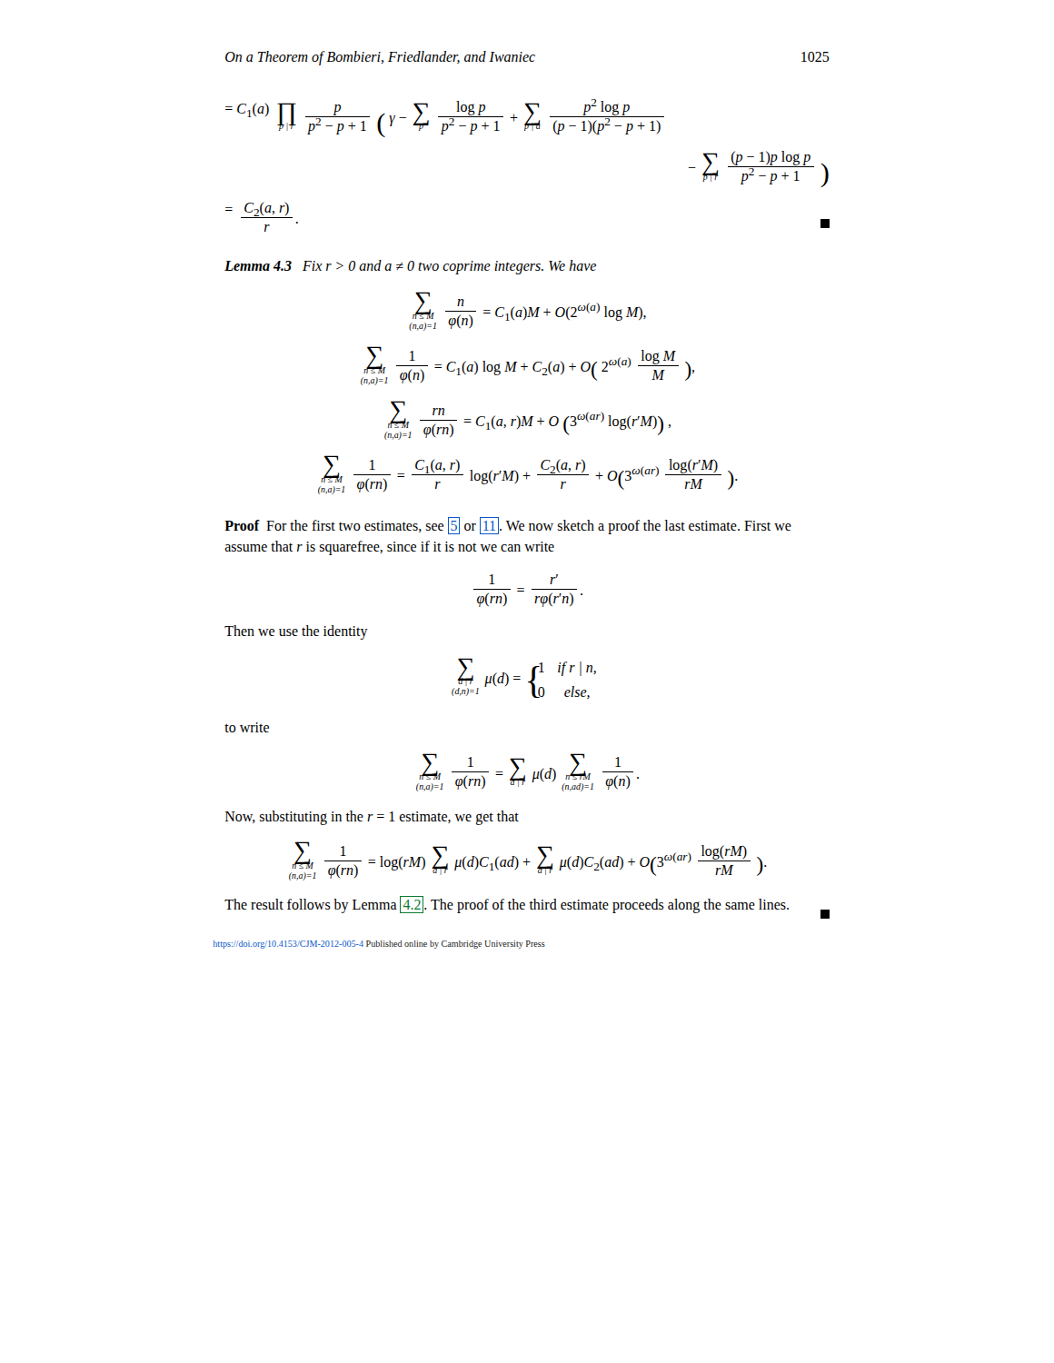On a Theorem of Bombieri, Friedlander, and Iwaniec 1025
= C1(a)
∏p | r pp2 − p + 1 ( γ − ∑p log p p2 − p + 1 + ∑p | a p2 log p(p − 1)(p2 − p + 1)
− ∑p | r (p − 1)p log p p2 − p + 1 )
=
C2(a, r) r.
Lemma 4.3 Fix r > 0 and a ≠ 0 two coprime integers. We have
∑n ≤ M
(n,a)=1 nφ(n) = C1(a)M + O(2ω(a) log M),
∑n ≤ M
(n,a)=1 1 φ(n) = C1(a) log M + C2(a) + O( 2ω(a) log M M ),
∑n ≤ M
(n,a)=1 rn φ(rn) = C1(a, r)M + O (3ω(ar) log(r′M)) ,
∑n ≤ M
(n,a)=1 1 φ(rn) = C1(a, r) r log(r′M) + C2(a, r) r + O(3ω(ar) log(r′M) rM ).
Proof For the first two estimates, see 5 or 11. We now sketch a proof the last estimate. First we assume that r is squarefree, since if it is not we can write
1 φ(rn) = r′rφ(r′n).
Then we use the identity
∑d | r
(d,n)=1 μ(d) = {
| 1 | if r / n , |
| 0 | else, |
to write
∑n ≤ M
(n,a)=1 1 φ(rn) = ∑d | r μ(d) ∑n ≤ rM
(n,ad)=1 1 φ(n).
Now, substituting in the r = 1 estimate, we get that
∑n ≤ M
(n,a)=1 1 φ(rn) = log(rM) ∑d | r μ(d)C1(ad) + ∑d | r μ(d)C2(ad) + O(3ω(ar) log(rM) rM ).
The result follows by Lemma 4.2. The proof of the third estimate proceeds along the same lines.
https://doi.org/10.4153/CJM-2012-005-4 Published online by Cambridge University Press